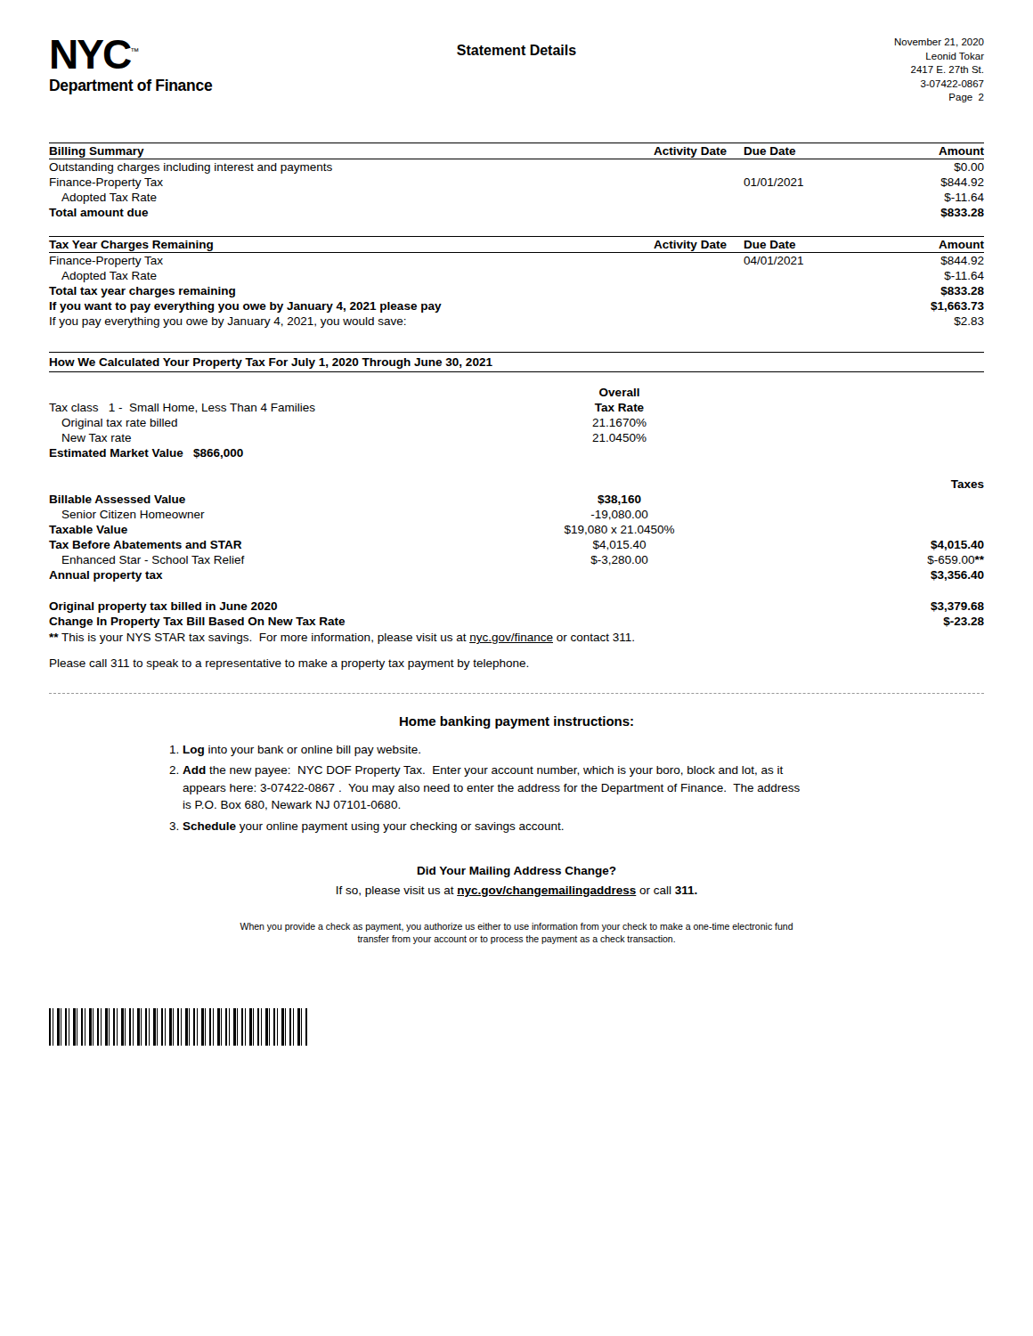NYC™
Department of Finance
Statement Details
November 21, 2020
Leonid Tokar
2417 E. 27th St.
3-07422-0867
Page 2
| Billing Summary | Activity Date | Due Date | Amount |
| Outstanding charges including interest and payments | | | $0.00 |
| Finance-Property Tax | | 01/01/2021 | $844.92 |
| Adopted Tax Rate | | | $-11.64 |
| Total amount due | | | $833.28 |
| Tax Year Charges Remaining | Activity Date | Due Date | Amount |
| Finance-Property Tax | | 04/01/2021 | $844.92 |
| Adopted Tax Rate | | | $-11.64 |
| Total tax year charges remaining | | | $833.28 |
| If you want to pay everything you owe by January 4, 2021 please pay | | | $1,663.73 |
| If you pay everything you owe by January 4, 2021, you would save: | | | $2.83 |
How We Calculated Your Property Tax For July 1, 2020 Through June 30, 2021
| | Overall | |
| Tax class 1 - Small Home, Less Than 4 Families | Tax Rate | |
| Original tax rate billed | 21.1670% | |
| New Tax rate | 21.0450% | |
| Estimated Market Value $866,000 | | |
| | | Taxes |
| Billable Assessed Value | $38,160 | |
| Senior Citizen Homeowner | -19,080.00 | |
| Taxable Value | $19,080 x 21.0450% | |
| Tax Before Abatements and STAR | $4,015.40 | $4,015.40 |
| Enhanced Star - School Tax Relief | $-3,280.00 | $-659.00 ** |
| Annual property tax | | $3,356.40 |
| Original property tax billed in June 2020 | | $3,379.68 |
| Change In Property Tax Bill Based On New Tax Rate | | $-23.28 |
** This is your NYS STAR tax savings. For more information, please visit us at nyc.gov/finance or contact 311.
Please call 311 to speak to a representative to make a property tax payment by telephone.
Home banking payment instructions:
Log into your bank or online bill pay website.
Add the new payee: NYC DOF Property Tax. Enter your account number, which is your boro, block and lot, as it appears here: 3-07422-0867 . You may also need to enter the address for the Department of Finance. The address is P.O. Box 680, Newark NJ 07101-0680.
Schedule your online payment using your checking or savings account.
Did Your Mailing Address Change?
If so, please visit us at nyc.gov/changemailingaddress or call 311.
When you provide a check as payment, you authorize us either to use information from your check to make a one-time electronic fund
transfer from your account or to process the payment as a check transaction.